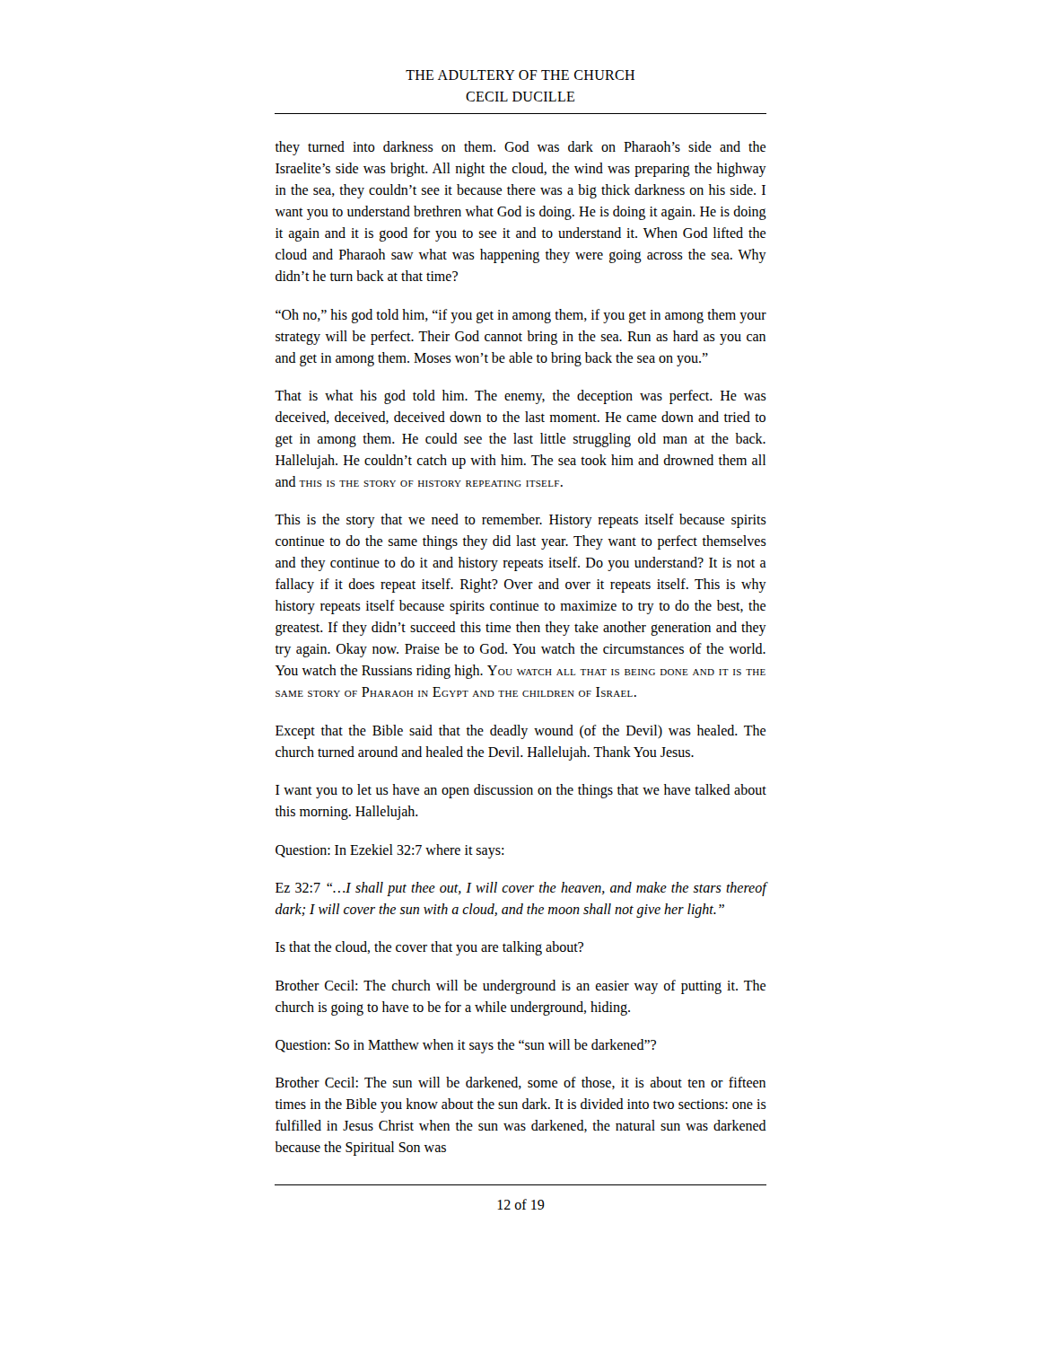The Adultery of the Church
Cecil Ducille
they turned into darkness on them. God was dark on Pharaoh’s side and the Israelite’s side was bright. All night the cloud, the wind was preparing the highway in the sea, they couldn’t see it because there was a big thick darkness on his side. I want you to understand brethren what God is doing. He is doing it again. He is doing it again and it is good for you to see it and to understand it. When God lifted the cloud and Pharaoh saw what was happening they were going across the sea. Why didn’t he turn back at that time?
“Oh no,” his god told him, “if you get in among them, if you get in among them your strategy will be perfect. Their God cannot bring in the sea. Run as hard as you can and get in among them. Moses won’t be able to bring back the sea on you.”
That is what his god told him. The enemy, the deception was perfect. He was deceived, deceived, deceived down to the last moment. He came down and tried to get in among them. He could see the last little struggling old man at the back. Hallelujah. He couldn’t catch up with him. The sea took him and drowned them all and this is the story of history repeating itself.
This is the story that we need to remember. History repeats itself because spirits continue to do the same things they did last year. They want to perfect themselves and they continue to do it and history repeats itself. Do you understand? It is not a fallacy if it does repeat itself. Right? Over and over it repeats itself. This is why history repeats itself because spirits continue to maximize to try to do the best, the greatest. If they didn’t succeed this time then they take another generation and they try again. Okay now. Praise be to God. You watch the circumstances of the world. You watch the Russians riding high. You watch all that is being done and it is the same story of Pharaoh in Egypt and the children of Israel.
Except that the Bible said that the deadly wound (of the Devil) was healed. The church turned around and healed the Devil. Hallelujah. Thank You Jesus.
I want you to let us have an open discussion on the things that we have talked about this morning. Hallelujah.
Question: In Ezekiel 32:7 where it says:
Ez 32:7 “…I shall put thee out, I will cover the heaven, and make the stars thereof dark; I will cover the sun with a cloud, and the moon shall not give her light.”
Is that the cloud, the cover that you are talking about?
Brother Cecil: The church will be underground is an easier way of putting it. The church is going to have to be for a while underground, hiding.
Question: So in Matthew when it says the “sun will be darkened”?
Brother Cecil: The sun will be darkened, some of those, it is about ten or fifteen times in the Bible you know about the sun dark. It is divided into two sections: one is fulfilled in Jesus Christ when the sun was darkened, the natural sun was darkened because the Spiritual Son was
12 of 19